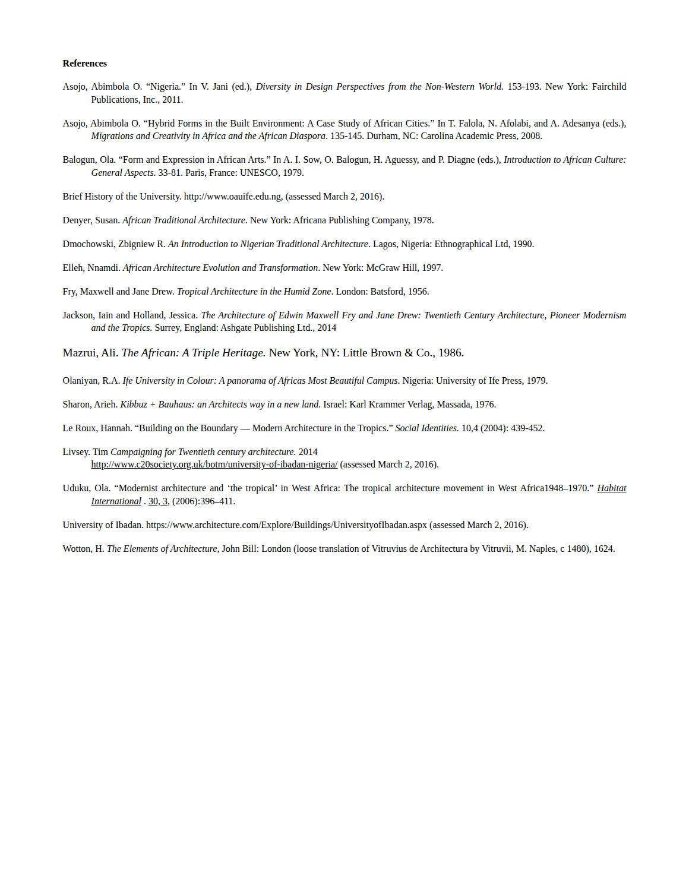References
Asojo, Abimbola O. “Nigeria.” In V. Jani (ed.), Diversity in Design Perspectives from the Non-Western World. 153-193. New York: Fairchild Publications, Inc., 2011.
Asojo, Abimbola O. “Hybrid Forms in the Built Environment: A Case Study of African Cities.” In T. Falola, N. Afolabi, and A. Adesanya (eds.), Migrations and Creativity in Africa and the African Diaspora. 135-145. Durham, NC: Carolina Academic Press, 2008.
Balogun, Ola. “Form and Expression in African Arts.” In A. I. Sow, O. Balogun, H. Aguessy, and P. Diagne (eds.), Introduction to African Culture: General Aspects. 33-81. Paris, France: UNESCO, 1979.
Brief History of the University. http://www.oauife.edu.ng, (assessed March 2, 2016).
Denyer, Susan. African Traditional Architecture. New York: Africana Publishing Company, 1978.
Dmochowski, Zbigniew R. An Introduction to Nigerian Traditional Architecture. Lagos, Nigeria: Ethnographical Ltd, 1990.
Elleh, Nnamdi. African Architecture Evolution and Transformation. New York: McGraw Hill, 1997.
Fry, Maxwell and Jane Drew. Tropical Architecture in the Humid Zone. London: Batsford, 1956.
Jackson, Iain and Holland, Jessica. The Architecture of Edwin Maxwell Fry and Jane Drew: Twentieth Century Architecture, Pioneer Modernism and the Tropics. Surrey, England: Ashgate Publishing Ltd., 2014
Mazrui, Ali. The African: A Triple Heritage. New York, NY: Little Brown & Co., 1986.
Olaniyan, R.A. Ife University in Colour: A panorama of Africas Most Beautiful Campus. Nigeria: University of Ife Press, 1979.
Sharon, Arieh. Kibbuz + Bauhaus: an Architects way in a new land. Israel: Karl Krammer Verlag, Massada, 1976.
Le Roux, Hannah. “Building on the Boundary — Modern Architecture in the Tropics.” Social Identities. 10,4 (2004): 439-452.
Livsey. Tim Campaigning for Twentieth century architecture. 2014
http://www.c20society.org.uk/botm/university-of-ibadan-nigeria/ (assessed March 2, 2016).
Uduku, Ola. “Modernist architecture and ‘the tropical’ in West Africa: The tropical architecture movement in West Africa1948–1970.” Habitat International . 30, 3, (2006):396–411.
University of Ibadan. https://www.architecture.com/Explore/Buildings/UniversityofIbadan.aspx (assessed March 2, 2016).
Wotton, H. The Elements of Architecture, John Bill: London (loose translation of Vitruvius de Architectura by Vitruvii, M. Naples, c 1480), 1624.